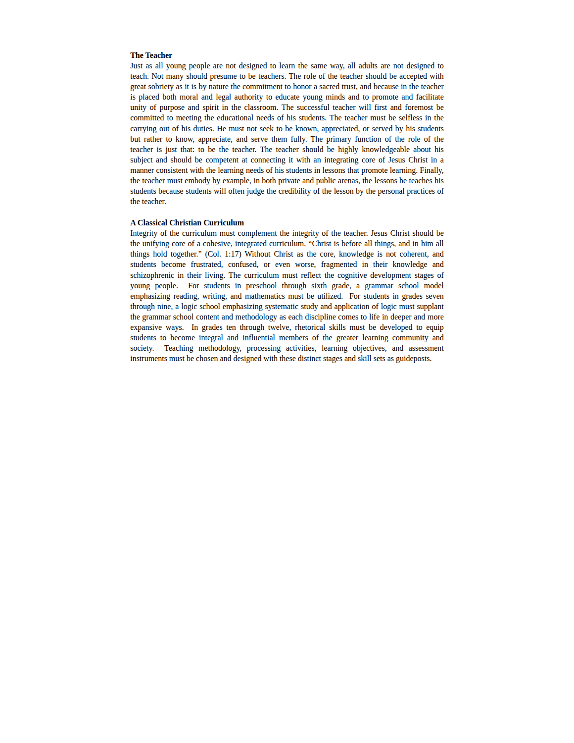The Teacher
Just as all young people are not designed to learn the same way, all adults are not designed to teach. Not many should presume to be teachers. The role of the teacher should be accepted with great sobriety as it is by nature the commitment to honor a sacred trust, and because in the teacher is placed both moral and legal authority to educate young minds and to promote and facilitate unity of purpose and spirit in the classroom. The successful teacher will first and foremost be committed to meeting the educational needs of his students. The teacher must be selfless in the carrying out of his duties. He must not seek to be known, appreciated, or served by his students but rather to know, appreciate, and serve them fully. The primary function of the role of the teacher is just that: to be the teacher. The teacher should be highly knowledgeable about his subject and should be competent at connecting it with an integrating core of Jesus Christ in a manner consistent with the learning needs of his students in lessons that promote learning. Finally, the teacher must embody by example, in both private and public arenas, the lessons he teaches his students because students will often judge the credibility of the lesson by the personal practices of the teacher.
A Classical Christian Curriculum
Integrity of the curriculum must complement the integrity of the teacher. Jesus Christ should be the unifying core of a cohesive, integrated curriculum. “Christ is before all things, and in him all things hold together.” (Col. 1:17) Without Christ as the core, knowledge is not coherent, and students become frustrated, confused, or even worse, fragmented in their knowledge and schizophrenic in their living. The curriculum must reflect the cognitive development stages of young people. For students in preschool through sixth grade, a grammar school model emphasizing reading, writing, and mathematics must be utilized. For students in grades seven through nine, a logic school emphasizing systematic study and application of logic must supplant the grammar school content and methodology as each discipline comes to life in deeper and more expansive ways. In grades ten through twelve, rhetorical skills must be developed to equip students to become integral and influential members of the greater learning community and society. Teaching methodology, processing activities, learning objectives, and assessment instruments must be chosen and designed with these distinct stages and skill sets as guideposts.